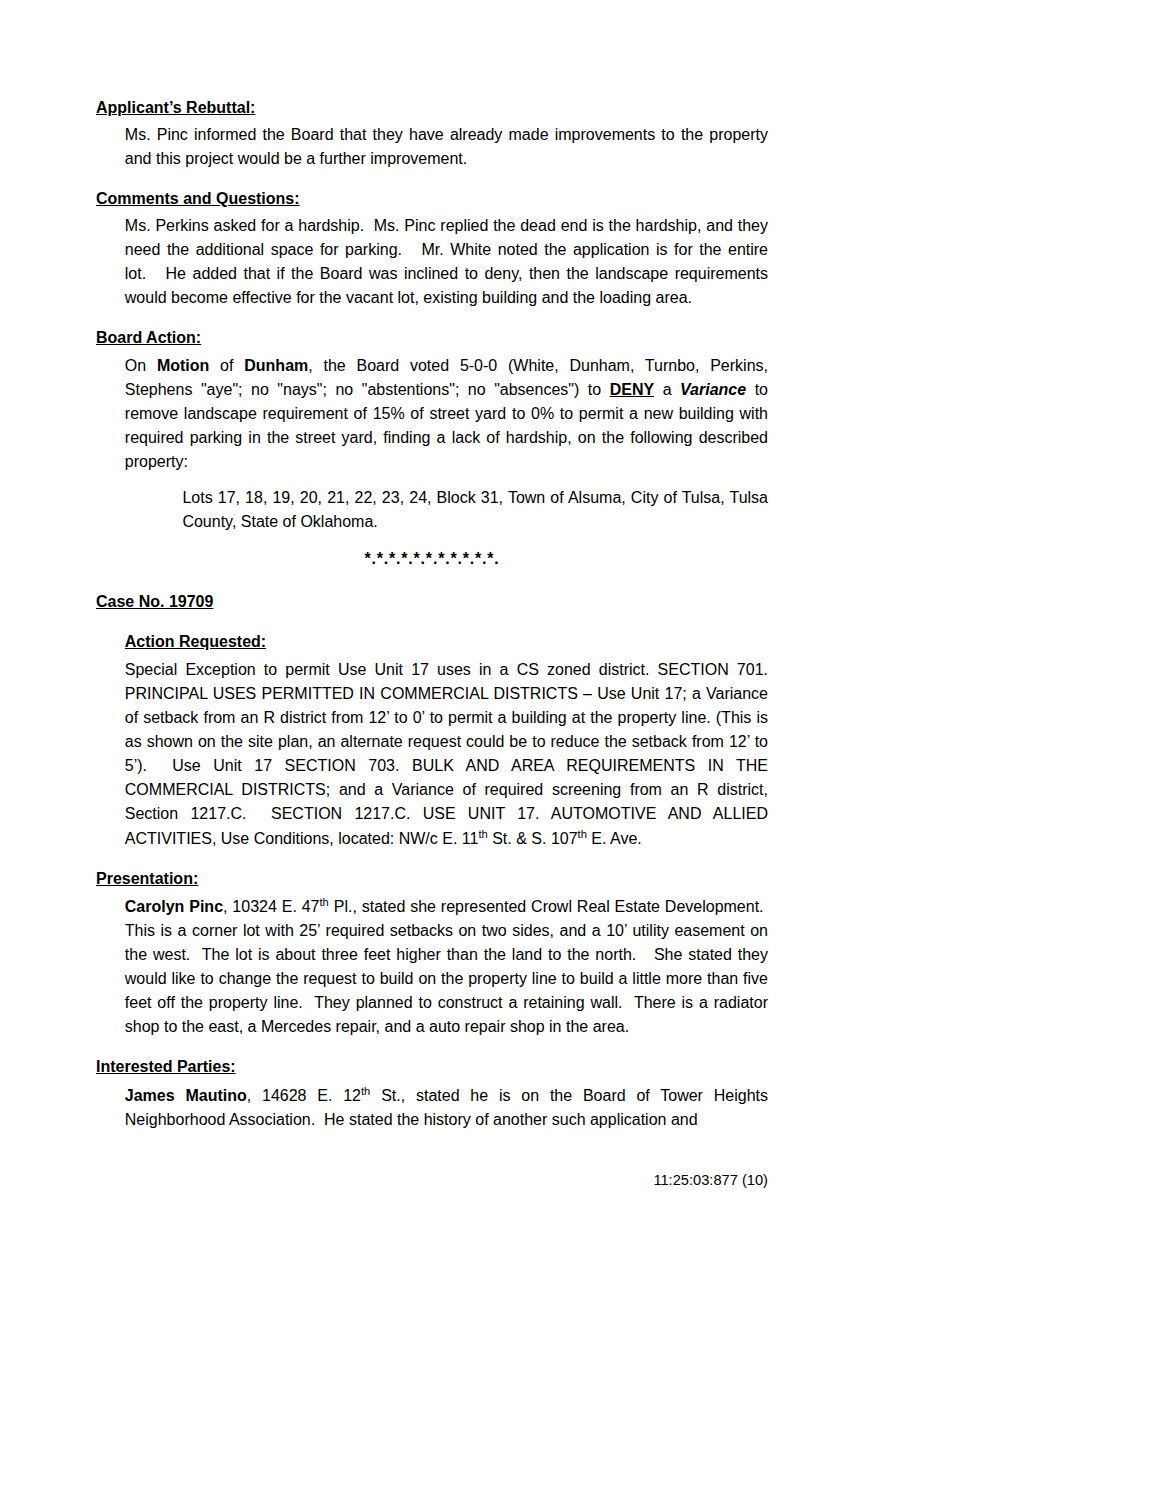Applicant’s Rebuttal:
Ms. Pinc informed the Board that they have already made improvements to the property and this project would be a further improvement.
Comments and Questions:
Ms. Perkins asked for a hardship. Ms. Pinc replied the dead end is the hardship, and they need the additional space for parking. Mr. White noted the application is for the entire lot. He added that if the Board was inclined to deny, then the landscape requirements would become effective for the vacant lot, existing building and the loading area.
Board Action:
On Motion of Dunham, the Board voted 5-0-0 (White, Dunham, Turnbo, Perkins, Stephens "aye"; no "nays"; no "abstentions"; no "absences") to DENY a Variance to remove landscape requirement of 15% of street yard to 0% to permit a new building with required parking in the street yard, finding a lack of hardship, on the following described property:
Lots 17, 18, 19, 20, 21, 22, 23, 24, Block 31, Town of Alsuma, City of Tulsa, Tulsa County, State of Oklahoma.
*.*.*.*.*.*.*.*.*.*.*.
Case No. 19709
Action Requested:
Special Exception to permit Use Unit 17 uses in a CS zoned district. SECTION 701. PRINCIPAL USES PERMITTED IN COMMERCIAL DISTRICTS – Use Unit 17; a Variance of setback from an R district from 12’ to 0’ to permit a building at the property line. (This is as shown on the site plan, an alternate request could be to reduce the setback from 12’ to 5’). Use Unit 17 SECTION 703. BULK AND AREA REQUIREMENTS IN THE COMMERCIAL DISTRICTS; and a Variance of required screening from an R district, Section 1217.C. SECTION 1217.C. USE UNIT 17. AUTOMOTIVE AND ALLIED ACTIVITIES, Use Conditions, located: NW/c E. 11th St. & S. 107th E. Ave.
Presentation:
Carolyn Pinc, 10324 E. 47th Pl., stated she represented Crowl Real Estate Development. This is a corner lot with 25’ required setbacks on two sides, and a 10’ utility easement on the west. The lot is about three feet higher than the land to the north. She stated they would like to change the request to build on the property line to build a little more than five feet off the property line. They planned to construct a retaining wall. There is a radiator shop to the east, a Mercedes repair, and a auto repair shop in the area.
Interested Parties:
James Mautino, 14628 E. 12th St., stated he is on the Board of Tower Heights Neighborhood Association. He stated the history of another such application and
11:25:03:877 (10)